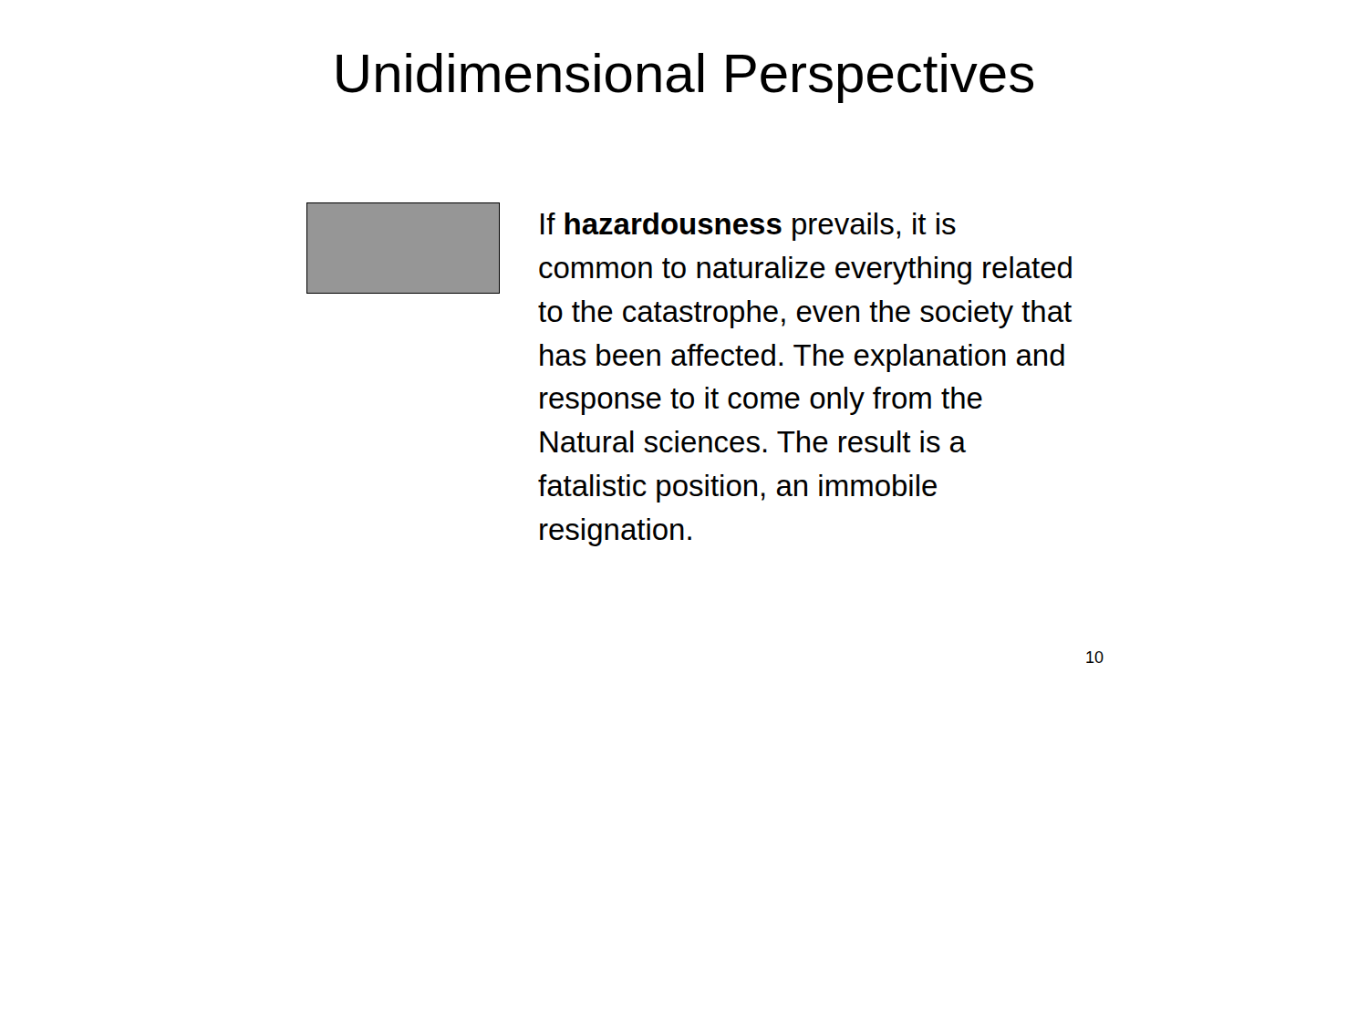Unidimensional Perspectives
If hazardousness prevails, it is common to naturalize everything related to the catastrophe, even the society that has been affected. The explanation and response to it come only from the Natural sciences. The result is a fatalistic position, an immobile resignation.
10